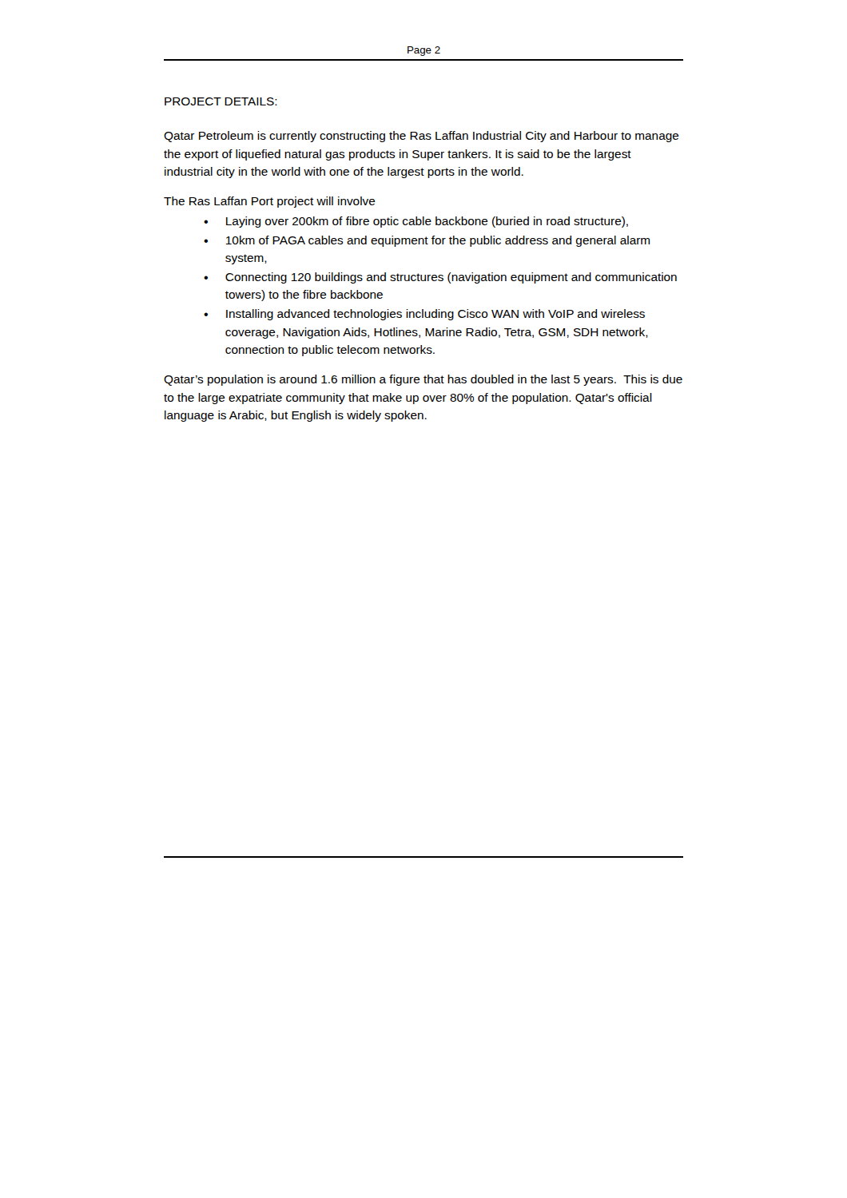Page 2
PROJECT DETAILS:
Qatar Petroleum is currently constructing the Ras Laffan Industrial City and Harbour to manage the export of liquefied natural gas products in Super tankers. It is said to be the largest industrial city in the world with one of the largest ports in the world.
The Ras Laffan Port project will involve
Laying over 200km of fibre optic cable backbone (buried in road structure),
10km of PAGA cables and equipment for the public address and general alarm system,
Connecting 120 buildings and structures (navigation equipment and communication towers) to the fibre backbone
Installing advanced technologies including Cisco WAN with VoIP and wireless coverage, Navigation Aids, Hotlines, Marine Radio, Tetra, GSM, SDH network, connection to public telecom networks.
Qatar’s population is around 1.6 million a figure that has doubled in the last 5 years. This is due to the large expatriate community that make up over 80% of the population. Qatar's official language is Arabic, but English is widely spoken.